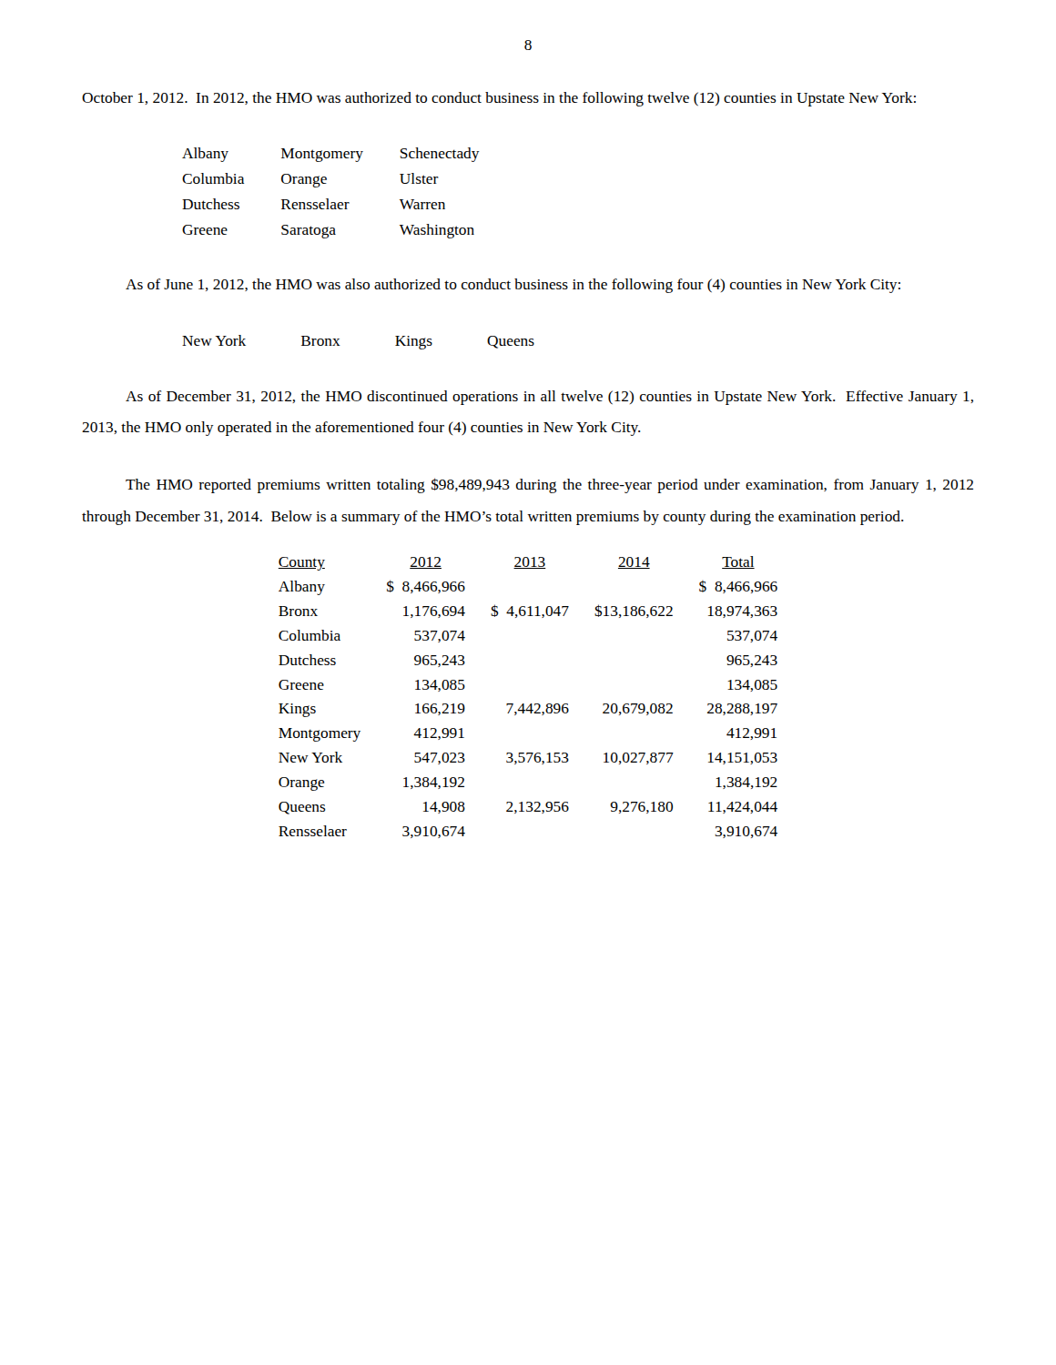8
October 1, 2012. In 2012, the HMO was authorized to conduct business in the following twelve (12) counties in Upstate New York:
| Albany | Montgomery | Schenectady |
| Columbia | Orange | Ulster |
| Dutchess | Rensselaer | Warren |
| Greene | Saratoga | Washington |
As of June 1, 2012, the HMO was also authorized to conduct business in the following four (4) counties in New York City:
| New York | Bronx | Kings | Queens |
As of December 31, 2012, the HMO discontinued operations in all twelve (12) counties in Upstate New York. Effective January 1, 2013, the HMO only operated in the aforementioned four (4) counties in New York City.
The HMO reported premiums written totaling $98,489,943 during the three-year period under examination, from January 1, 2012 through December 31, 2014. Below is a summary of the HMO’s total written premiums by county during the examination period.
| County | 2012 | 2013 | 2014 | Total |
| --- | --- | --- | --- | --- |
| Albany | $ 8,466,966 | | | $ 8,466,966 |
| Bronx | 1,176,694 | $ 4,611,047 | $13,186,622 | 18,974,363 |
| Columbia | 537,074 | | | 537,074 |
| Dutchess | 965,243 | | | 965,243 |
| Greene | 134,085 | | | 134,085 |
| Kings | 166,219 | 7,442,896 | 20,679,082 | 28,288,197 |
| Montgomery | 412,991 | | | 412,991 |
| New York | 547,023 | 3,576,153 | 10,027,877 | 14,151,053 |
| Orange | 1,384,192 | | | 1,384,192 |
| Queens | 14,908 | 2,132,956 | 9,276,180 | 11,424,044 |
| Rensselaer | 3,910,674 | | | 3,910,674 |